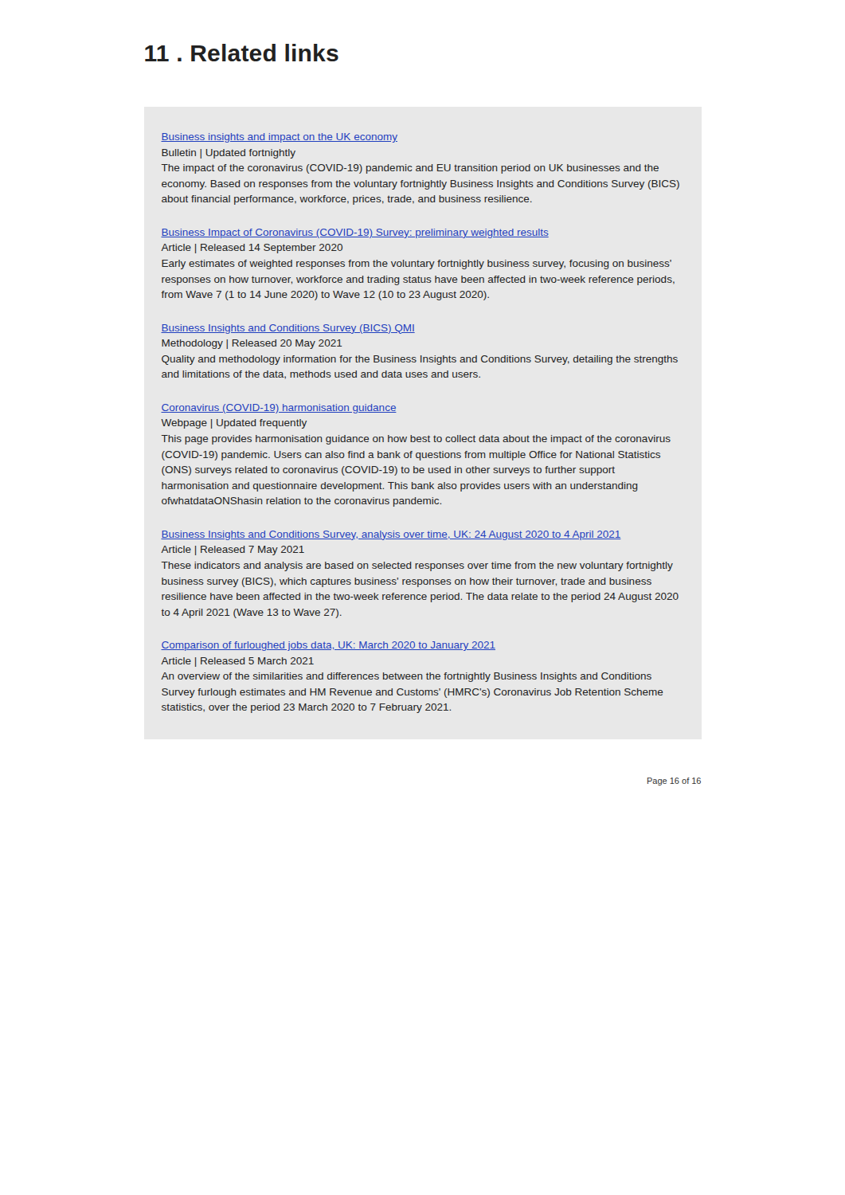11 . Related links
Business insights and impact on the UK economy Bulletin | Updated fortnightly
The impact of the coronavirus (COVID-19) pandemic and EU transition period on UK businesses and the economy. Based on responses from the voluntary fortnightly Business Insights and Conditions Survey (BICS) about financial performance, workforce, prices, trade, and business resilience.
Business Impact of Coronavirus (COVID-19) Survey: preliminary weighted results Article | Released 14 September 2020
Early estimates of weighted responses from the voluntary fortnightly business survey, focusing on business' responses on how turnover, workforce and trading status have been affected in two-week reference periods, from Wave 7 (1 to 14 June 2020) to Wave 12 (10 to 23 August 2020).
Business Insights and Conditions Survey (BICS) QMI Methodology | Released 20 May 2021
Quality and methodology information for the Business Insights and Conditions Survey, detailing the strengths and limitations of the data, methods used and data uses and users.
Coronavirus (COVID-19) harmonisation guidance Webpage | Updated frequently
This page provides harmonisation guidance on how best to collect data about the impact of the coronavirus (COVID-19) pandemic. Users can also find a bank of questions from multiple Office for National Statistics (ONS) surveys related to coronavirus (COVID-19) to be used in other surveys to further support harmonisation and questionnaire development. This bank also provides users with an understanding ofwhatdataONShasin relation to the coronavirus pandemic.
Business Insights and Conditions Survey, analysis over time, UK: 24 August 2020 to 4 April 2021 Article | Released 7 May 2021
These indicators and analysis are based on selected responses over time from the new voluntary fortnightly business survey (BICS), which captures business' responses on how their turnover, trade and business resilience have been affected in the two-week reference period. The data relate to the period 24 August 2020 to 4 April 2021 (Wave 13 to Wave 27).
Comparison of furloughed jobs data, UK: March 2020 to January 2021 Article | Released 5 March 2021
An overview of the similarities and differences between the fortnightly Business Insights and Conditions Survey furlough estimates and HM Revenue and Customs' (HMRC's) Coronavirus Job Retention Scheme statistics, over the period 23 March 2020 to 7 February 2021.
Page 16 of 16